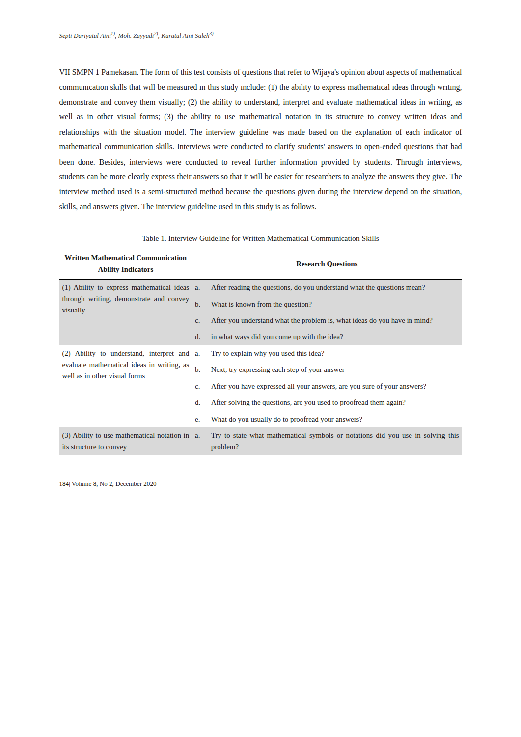Septi Dariyatul Aini1), Moh. Zayyadi2), Kuratul Aini Saleh3)
VII SMPN 1 Pamekasan. The form of this test consists of questions that refer to Wijaya's opinion about aspects of mathematical communication skills that will be measured in this study include: (1) the ability to express mathematical ideas through writing, demonstrate and convey them visually; (2) the ability to understand, interpret and evaluate mathematical ideas in writing, as well as in other visual forms; (3) the ability to use mathematical notation in its structure to convey written ideas and relationships with the situation model. The interview guideline was made based on the explanation of each indicator of mathematical communication skills. Interviews were conducted to clarify students' answers to open-ended questions that had been done. Besides, interviews were conducted to reveal further information provided by students. Through interviews, students can be more clearly express their answers so that it will be easier for researchers to analyze the answers they give. The interview method used is a semi-structured method because the questions given during the interview depend on the situation, skills, and answers given. The interview guideline used in this study is as follows.
Table 1. Interview Guideline for Written Mathematical Communication Skills
| Written Mathematical Communication Ability Indicators | Research Questions |
| --- | --- |
| (1) Ability to express mathematical ideas through writing, demonstrate and convey visually | a. | After reading the questions, do you understand what the questions mean? |
| b. | What is known from the question? |
| c. | After you understand what the problem is, what ideas do you have in mind? |
| | d. | in what ways did you come up with the idea? |
| (2) Ability to understand, interpret and evaluate mathematical ideas in writing, as well as in other visual forms | a. | Try to explain why you used this idea? |
| b. | Next, try expressing each step of your answer |
| c. | After you have expressed all your answers, are you sure of your answers? |
| d. | After solving the questions, are you used to proofread them again? |
| e. | What do you usually do to proofread your answers? |
| (3) Ability to use mathematical notation in its structure to convey | a. | Try to state what mathematical symbols or notations did you use in solving this problem? |
184| Volume 8, No 2, December 2020